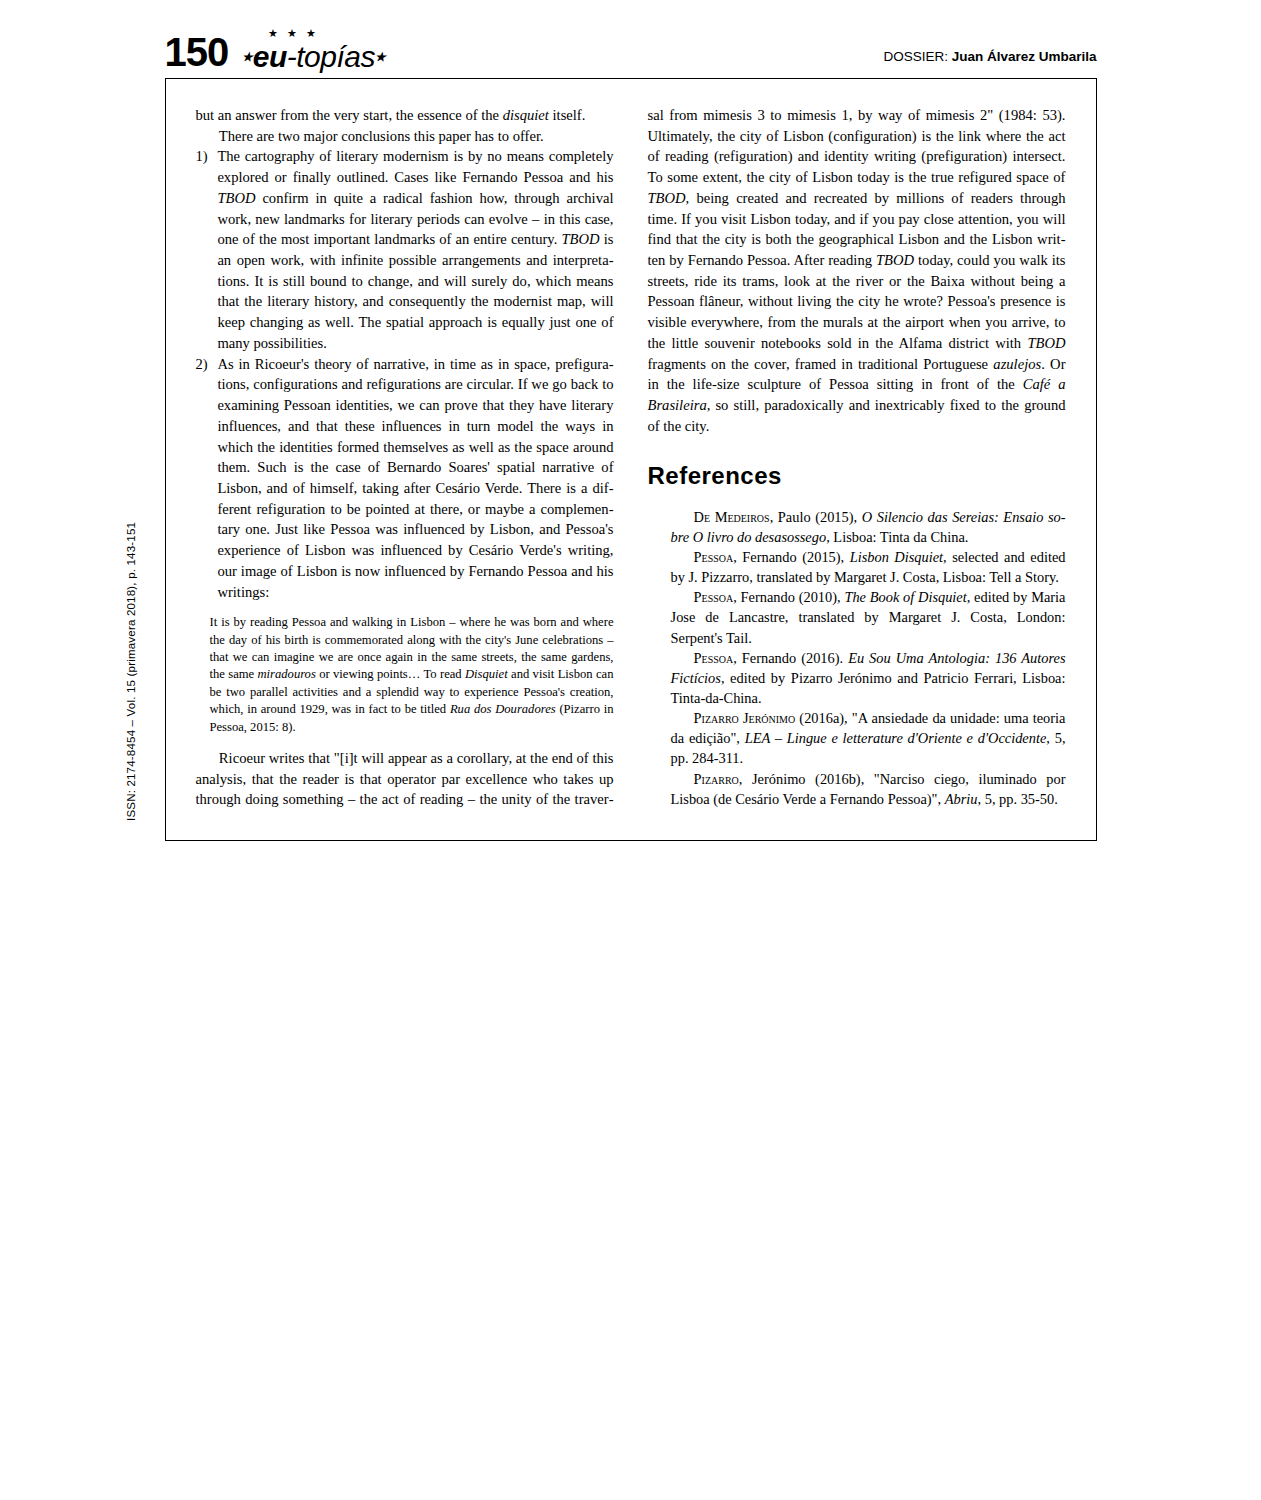150
★ ★ ★
★eu-topías★
DOSSIER: Juan Álvarez Umbarila
but an answer from the very start, the essence of the disquiet itself.
There are two major conclusions this paper has to offer.
The cartography of literary modernism is by no means completely explored or finally outlined. Cases like Fernando Pessoa and his TBOD confirm in quite a radical fashion how, through archival work, new landmarks for literary periods can evolve – in this case, one of the most important landmarks of an entire century. TBOD is an open work, with infinite possible arrangements and interpretations. It is still bound to change, and will surely do, which means that the literary history, and consequently the modernist map, will keep changing as well. The spatial approach is equally just one of many possibilities.
As in Ricoeur's theory of narrative, in time as in space, prefigurations, configurations and refigurations are circular. If we go back to examining Pessoan identities, we can prove that they have literary influences, and that these influences in turn model the ways in which the identities formed themselves as well as the space around them. Such is the case of Bernardo Soares' spatial narrative of Lisbon, and of himself, taking after Cesário Verde. There is a different refiguration to be pointed at there, or maybe a complementary one. Just like Pessoa was influenced by Lisbon, and Pessoa's experience of Lisbon was influenced by Cesário Verde's writing, our image of Lisbon is now influenced by Fernando Pessoa and his writings:
It is by reading Pessoa and walking in Lisbon – where he was born and where the day of his birth is commemorated along with the city's June celebrations – that we can imagine we are once again in the same streets, the same gardens, the same miradouros or viewing points… To read Disquiet and visit Lisbon can be two parallel activities and a splendid way to experience Pessoa's creation, which, in around 1929, was in fact to be titled Rua dos Douradores (Pizarro in Pessoa, 2015: 8).
Ricoeur writes that "[i]t will appear as a corollary, at the end of this analysis, that the reader is that operator par excellence who takes up through doing something – the act of reading – the unity of the traversal from mimesis 3 to mimesis 1, by way of mimesis 2" (1984: 53). Ultimately, the city of Lisbon (configuration) is the link where the act of reading (refiguration) and identity writing (prefiguration) intersect. To some extent, the city of Lisbon today is the true refigured space of TBOD, being created and recreated by millions of readers through time. If you visit Lisbon today, and if you pay close attention, you will find that the city is both the geographical Lisbon and the Lisbon written by Fernando Pessoa. After reading TBOD today, could you walk its streets, ride its trams, look at the river or the Baixa without being a Pessoan flâneur, without living the city he wrote? Pessoa's presence is visible everywhere, from the murals at the airport when you arrive, to the little souvenir notebooks sold in the Alfama district with TBOD fragments on the cover, framed in traditional Portuguese azulejos. Or in the life-size sculpture of Pessoa sitting in front of the Café a Brasileira, so still, paradoxically and inextricably fixed to the ground of the city.
References
De Medeiros, Paulo (2015), O Silencio das Sereias: Ensaio sobre O livro do desasossego, Lisboa: Tinta da China.
Pessoa, Fernando (2015), Lisbon Disquiet, selected and edited by J. Pizzarro, translated by Margaret J. Costa, Lisboa: Tell a Story.
Pessoa, Fernando (2010), The Book of Disquiet, edited by Maria Jose de Lancastre, translated by Margaret J. Costa, London: Serpent's Tail.
Pessoa, Fernando (2016). Eu Sou Uma Antologia: 136 Autores Fictícios, edited by Pizarro Jerónimo and Patricio Ferrari, Lisboa: Tinta-da-China.
Pizarro Jerónimo (2016a), "A ansiedade da unidade: uma teoria da ediçião", LEA – Lingue e letterature d'Oriente e d'Occidente, 5, pp. 284-311.
Pizarro, Jerónimo (2016b), "Narciso ciego, iluminado por Lisboa (de Cesário Verde a Fernando Pessoa)", Abriu, 5, pp. 35-50.
ISSN: 2174-8454 – Vol. 15 (primavera 2018), p. 143-151